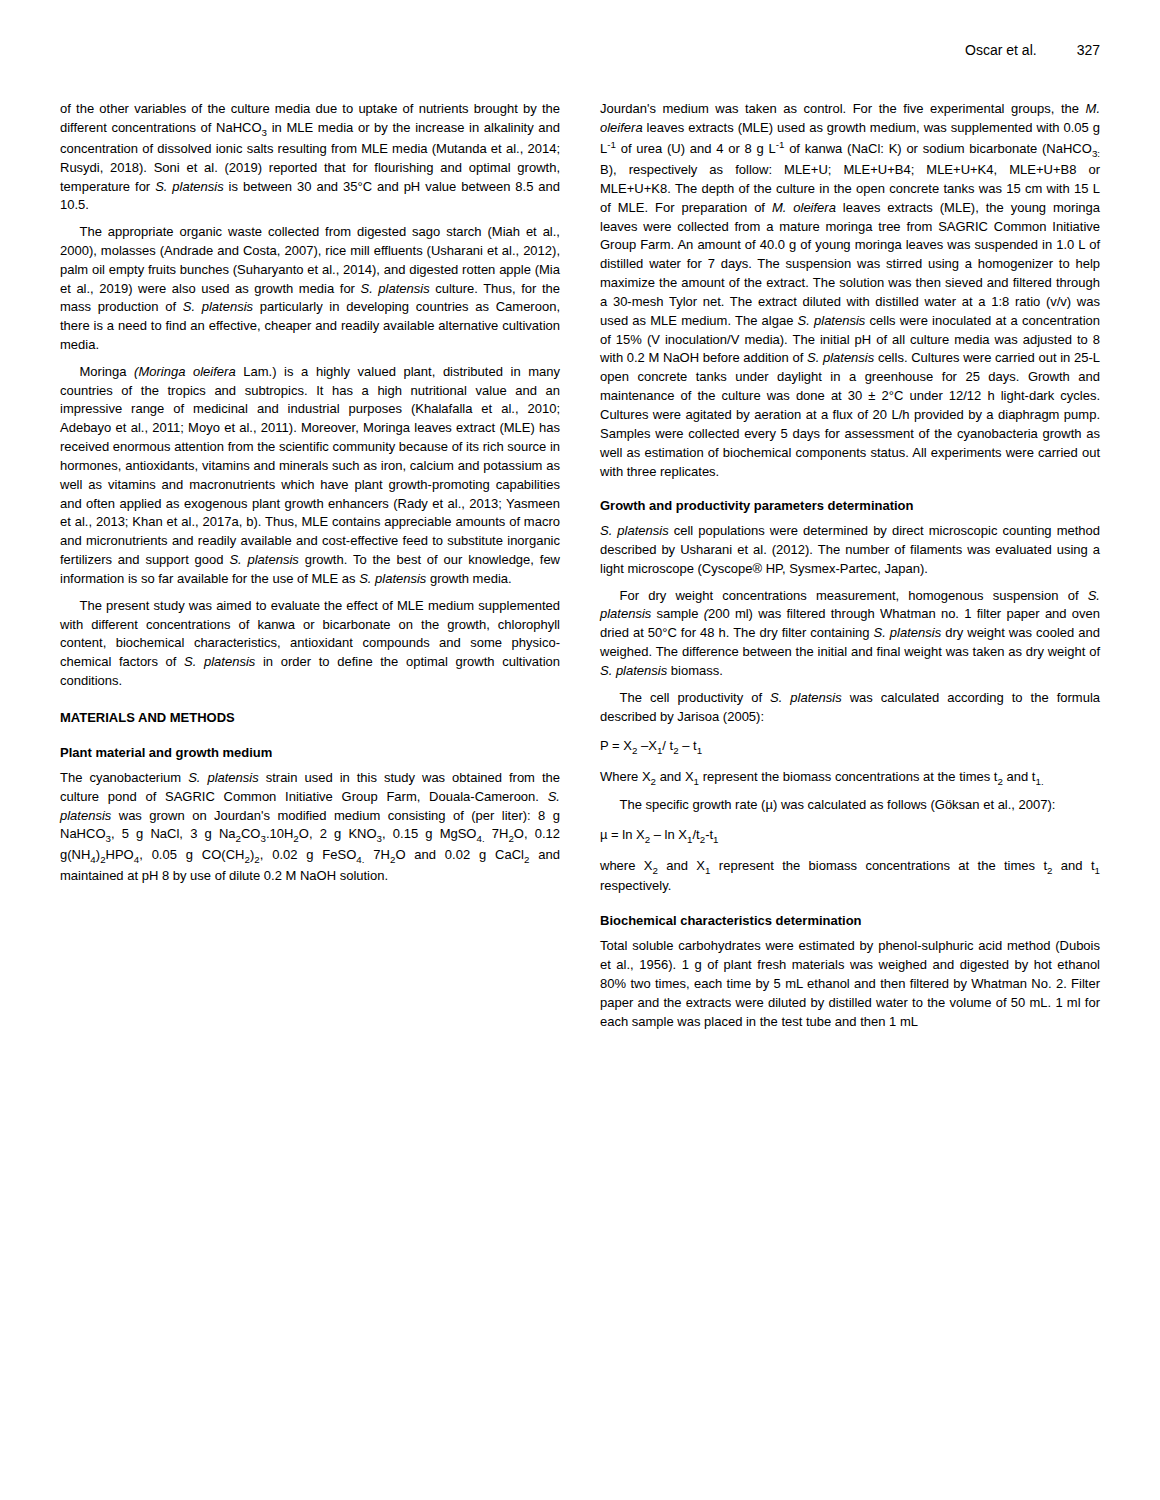Oscar et al. 327
of the other variables of the culture media due to uptake of nutrients brought by the different concentrations of NaHCO3 in MLE media or by the increase in alkalinity and concentration of dissolved ionic salts resulting from MLE media (Mutanda et al., 2014; Rusydi, 2018). Soni et al. (2019) reported that for flourishing and optimal growth, temperature for S. platensis is between 30 and 35°C and pH value between 8.5 and 10.5.
The appropriate organic waste collected from digested sago starch (Miah et al., 2000), molasses (Andrade and Costa, 2007), rice mill effluents (Usharani et al., 2012), palm oil empty fruits bunches (Suharyanto et al., 2014), and digested rotten apple (Mia et al., 2019) were also used as growth media for S. platensis culture. Thus, for the mass production of S. platensis particularly in developing countries as Cameroon, there is a need to find an effective, cheaper and readily available alternative cultivation media.
Moringa (Moringa oleifera Lam.) is a highly valued plant, distributed in many countries of the tropics and subtropics. It has a high nutritional value and an impressive range of medicinal and industrial purposes (Khalafalla et al., 2010; Adebayo et al., 2011; Moyo et al., 2011). Moreover, Moringa leaves extract (MLE) has received enormous attention from the scientific community because of its rich source in hormones, antioxidants, vitamins and minerals such as iron, calcium and potassium as well as vitamins and macronutrients which have plant growth-promoting capabilities and often applied as exogenous plant growth enhancers (Rady et al., 2013; Yasmeen et al., 2013; Khan et al., 2017a, b). Thus, MLE contains appreciable amounts of macro and micronutrients and readily available and cost-effective feed to substitute inorganic fertilizers and support good S. platensis growth. To the best of our knowledge, few information is so far available for the use of MLE as S. platensis growth media.
The present study was aimed to evaluate the effect of MLE medium supplemented with different concentrations of kanwa or bicarbonate on the growth, chlorophyll content, biochemical characteristics, antioxidant compounds and some physico-chemical factors of S. platensis in order to define the optimal growth cultivation conditions.
MATERIALS AND METHODS
Plant material and growth medium
The cyanobacterium S. platensis strain used in this study was obtained from the culture pond of SAGRIC Common Initiative Group Farm, Douala-Cameroon. S. platensis was grown on Jourdan's modified medium consisting of (per liter): 8 g NaHCO3, 5 g NaCl, 3 g Na2CO3.10H2O, 2 g KNO3, 0.15 g MgSO4. 7H2O, 0.12 g(NH4)2HPO4, 0.05 g CO(CH2)2, 0.02 g FeSO4. 7H2O and 0.02 g CaCl2 and maintained at pH 8 by use of dilute 0.2 M NaOH solution.
Jourdan's medium was taken as control. For the five experimental groups, the M. oleifera leaves extracts (MLE) used as growth medium, was supplemented with 0.05 g L-1 of urea (U) and 4 or 8 g L-1 of kanwa (NaCl: K) or sodium bicarbonate (NaHCO3: B), respectively as follow: MLE+U; MLE+U+B4; MLE+U+K4, MLE+U+B8 or MLE+U+K8. The depth of the culture in the open concrete tanks was 15 cm with 15 L of MLE. For preparation of M. oleifera leaves extracts (MLE), the young moringa leaves were collected from a mature moringa tree from SAGRIC Common Initiative Group Farm. An amount of 40.0 g of young moringa leaves was suspended in 1.0 L of distilled water for 7 days. The suspension was stirred using a homogenizer to help maximize the amount of the extract. The solution was then sieved and filtered through a 30-mesh Tylor net. The extract diluted with distilled water at a 1:8 ratio (v/v) was used as MLE medium. The algae S. platensis cells were inoculated at a concentration of 15% (V inoculation/V media). The initial pH of all culture media was adjusted to 8 with 0.2 M NaOH before addition of S. platensis cells. Cultures were carried out in 25-L open concrete tanks under daylight in a greenhouse for 25 days. Growth and maintenance of the culture was done at 30 ± 2°C under 12/12 h light-dark cycles. Cultures were agitated by aeration at a flux of 20 L/h provided by a diaphragm pump. Samples were collected every 5 days for assessment of the cyanobacteria growth as well as estimation of biochemical components status. All experiments were carried out with three replicates.
Growth and productivity parameters determination
S. platensis cell populations were determined by direct microscopic counting method described by Usharani et al. (2012). The number of filaments was evaluated using a light microscope (Cyscope® HP, Sysmex-Partec, Japan).
For dry weight concentrations measurement, homogenous suspension of S. platensis sample (200 ml) was filtered through Whatman no. 1 filter paper and oven dried at 50°C for 48 h. The dry filter containing S. platensis dry weight was cooled and weighed. The difference between the initial and final weight was taken as dry weight of S. platensis biomass.
The cell productivity of S. platensis was calculated according to the formula described by Jarisoa (2005):
P = X2 –X1/ t2 – t1
Where X2 and X1 represent the biomass concentrations at the times t2 and t1.
The specific growth rate (µ) was calculated as follows (Göksan et al., 2007):
µ = ln X2 – ln X1/t2-t1
where X2 and X1 represent the biomass concentrations at the times t2 and t1 respectively.
Biochemical characteristics determination
Total soluble carbohydrates were estimated by phenol-sulphuric acid method (Dubois et al., 1956). 1 g of plant fresh materials was weighed and digested by hot ethanol 80% two times, each time by 5 mL ethanol and then filtered by Whatman No. 2. Filter paper and the extracts were diluted by distilled water to the volume of 50 mL. 1 ml for each sample was placed in the test tube and then 1 mL